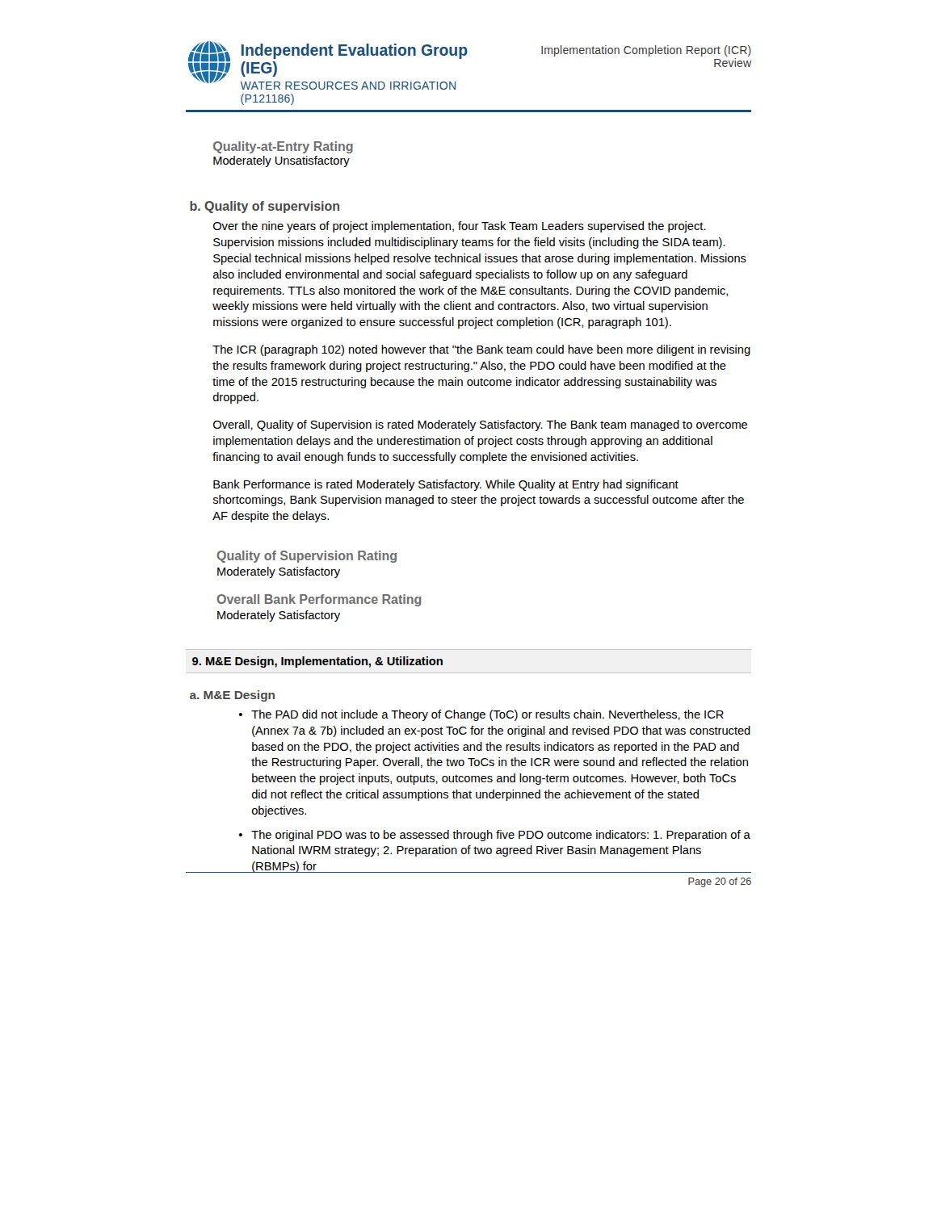Independent Evaluation Group (IEG)
WATER RESOURCES AND IRRIGATION (P121186)
Implementation Completion Report (ICR) Review
Quality-at-Entry Rating
Moderately Unsatisfactory
b. Quality of supervision
Over the nine years of project implementation, four Task Team Leaders supervised the project. Supervision missions included multidisciplinary teams for the field visits (including the SIDA team). Special technical missions helped resolve technical issues that arose during implementation. Missions also included environmental and social safeguard specialists to follow up on any safeguard requirements. TTLs also monitored the work of the M&E consultants. During the COVID pandemic, weekly missions were held virtually with the client and contractors. Also, two virtual supervision missions were organized to ensure successful project completion (ICR, paragraph 101).
The ICR (paragraph 102) noted however that "the Bank team could have been more diligent in revising the results framework during project restructuring." Also, the PDO could have been modified at the time of the 2015 restructuring because the main outcome indicator addressing sustainability was dropped.
Overall, Quality of Supervision is rated Moderately Satisfactory. The Bank team managed to overcome implementation delays and the underestimation of project costs through approving an additional financing to avail enough funds to successfully complete the envisioned activities.
Bank Performance is rated Moderately Satisfactory. While Quality at Entry had significant shortcomings, Bank Supervision managed to steer the project towards a successful outcome after the AF despite the delays.
Quality of Supervision Rating
Moderately Satisfactory
Overall Bank Performance Rating
Moderately Satisfactory
9. M&E Design, Implementation, & Utilization
a. M&E Design
The PAD did not include a Theory of Change (ToC) or results chain. Nevertheless, the ICR (Annex 7a & 7b) included an ex-post ToC for the original and revised PDO that was constructed based on the PDO, the project activities and the results indicators as reported in the PAD and the Restructuring Paper. Overall, the two ToCs in the ICR were sound and reflected the relation between the project inputs, outputs, outcomes and long-term outcomes. However, both ToCs did not reflect the critical assumptions that underpinned the achievement of the stated objectives.
The original PDO was to be assessed through five PDO outcome indicators: 1. Preparation of a National IWRM strategy; 2. Preparation of two agreed River Basin Management Plans (RBMPs) for
Page 20 of 26